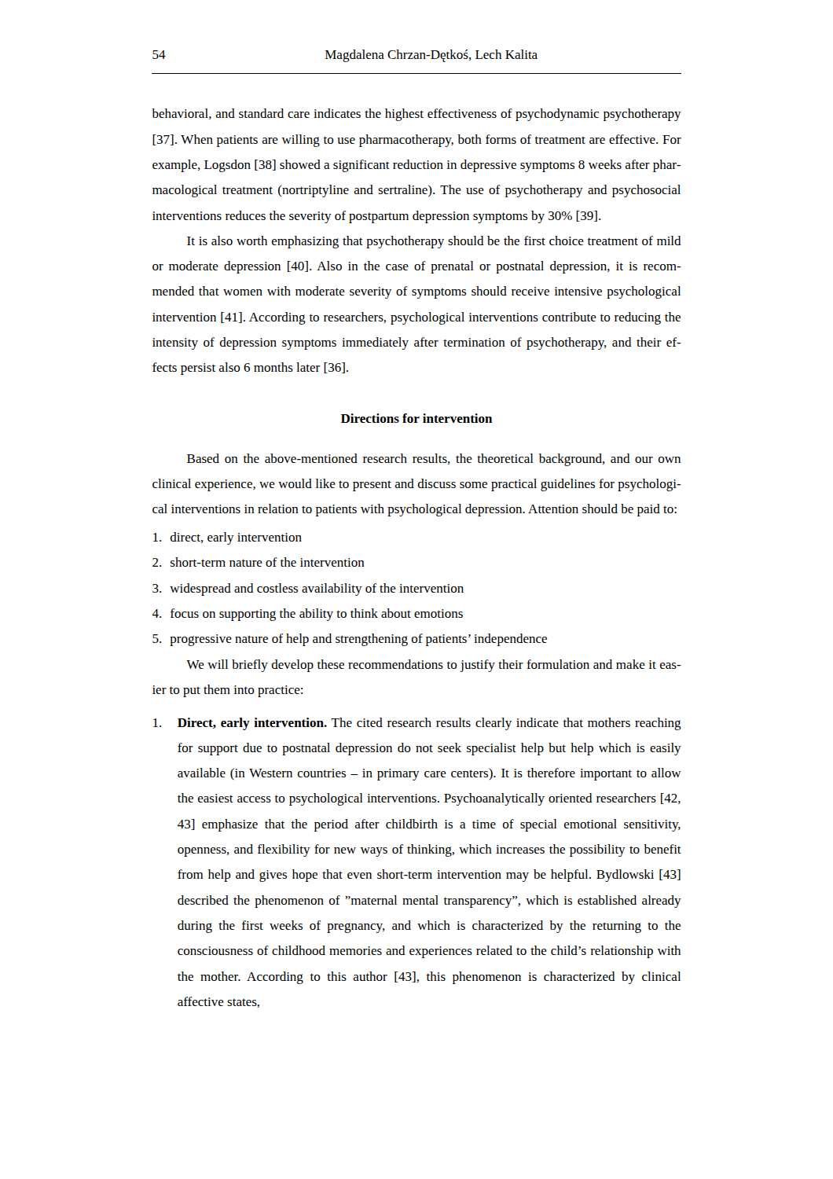54 Magdalena Chrzan-Dętkoś, Lech Kalita
behavioral, and standard care indicates the highest effectiveness of psychodynamic psychotherapy [37]. When patients are willing to use pharmacotherapy, both forms of treatment are effective. For example, Logsdon [38] showed a significant reduction in depressive symptoms 8 weeks after pharmacological treatment (nortriptyline and sertraline). The use of psychotherapy and psychosocial interventions reduces the severity of postpartum depression symptoms by 30% [39].
It is also worth emphasizing that psychotherapy should be the first choice treatment of mild or moderate depression [40]. Also in the case of prenatal or postnatal depression, it is recommended that women with moderate severity of symptoms should receive intensive psychological intervention [41]. According to researchers, psychological interventions contribute to reducing the intensity of depression symptoms immediately after termination of psychotherapy, and their effects persist also 6 months later [36].
Directions for intervention
Based on the above-mentioned research results, the theoretical background, and our own clinical experience, we would like to present and discuss some practical guidelines for psychological interventions in relation to patients with psychological depression. Attention should be paid to:
direct, early intervention
short-term nature of the intervention
widespread and costless availability of the intervention
focus on supporting the ability to think about emotions
progressive nature of help and strengthening of patients’ independence
We will briefly develop these recommendations to justify their formulation and make it easier to put them into practice:
Direct, early intervention. The cited research results clearly indicate that mothers reaching for support due to postnatal depression do not seek specialist help but help which is easily available (in Western countries – in primary care centers). It is therefore important to allow the easiest access to psychological interventions. Psychoanalytically oriented researchers [42, 43] emphasize that the period after childbirth is a time of special emotional sensitivity, openness, and flexibility for new ways of thinking, which increases the possibility to benefit from help and gives hope that even short-term intervention may be helpful. Bydlowski [43] described the phenomenon of ”maternal mental transparency”, which is established already during the first weeks of pregnancy, and which is characterized by the returning to the consciousness of childhood memories and experiences related to the child’s relationship with the mother. According to this author [43], this phenomenon is characterized by clinical affective states,